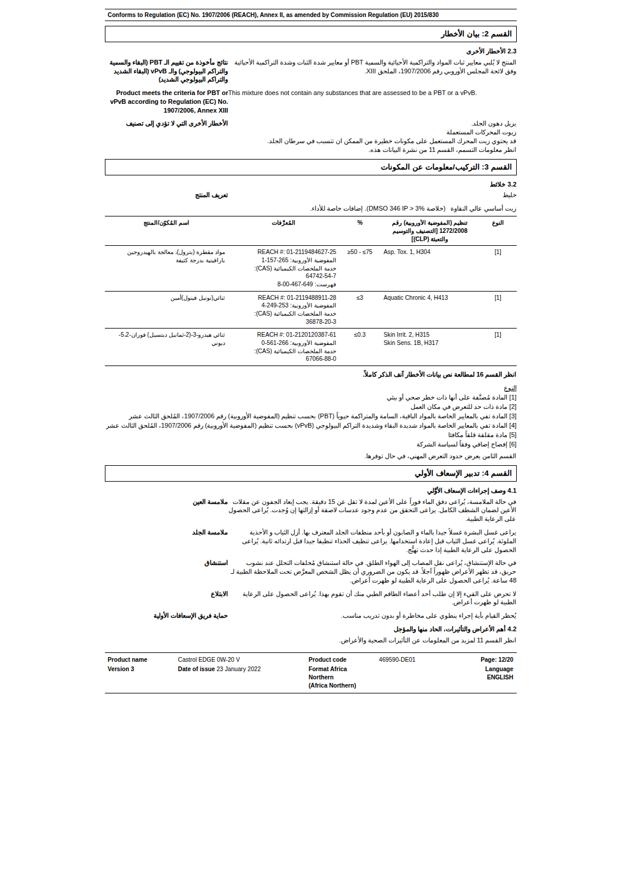Conforms to Regulation (EC) No. 1907/2006 (REACH), Annex II, as amended by Commission Regulation (EU) 2015/830
القسم 2: بيان الأخطار
2.3 الأخطار الأخرى
نتائج مأخوذة من تقييم الـ PBT (البقاء والسمية والتراكم البيولوجي) والـ vPvB (البقاء الشديد والتراكم البيولوجي الشديد)
المنتج لا يُلبي معايير ثبات المواد والتراكمية الأحيائية والسمية PBT أو معايير شدة الثبات وشدة التراكمية الأحيائية وفق لائحة المجلس الأوروبي رقم 1907/2006، الملحق XIII.
Product meets the criteria for PBT or vPvB according to Regulation (EC) No. 1907/2006, Annex XIII
This mixture does not contain any substances that are assessed to be a PBT or a vPvB.
الأخطار الأخرى التي لا تؤدي إلى تصنيف
يزيل دهون الجلد.
زيوت المحركات المستعملة
قد يحتوي زيت المحرك المستعمل على مكونات خطيرة من الممكن ان تتسبب في سرطان الجلد.
انظر معلومات التسمم، القسم 11 من نشرة البيانات هذه.
القسم 3: التركيب/معلومات عن المكونات
3.2 خلائط
تعريف المنتج
خليط
زيت أساسي عالي النقاوة (خلاصة DMSO 346 IP > 3%). إضافات خاصة للأداء.
| النوع | تنظيم (المفوضية الأوروبية) رقم 1272/2008 [التصنيف والتوسيم والتعبئة (CLP)] | % | المُعرِّفات | اسم المُكوّن/المنتج |
| --- | --- | --- | --- | --- |
| [1] | Asp. Tox. 1, H304 | ≥50 - ≤75 | REACH #: 01-2119484627-25 المفوضية الأوروبية: 265-157-1 خدمة الملخصات الكيميائية (CAS): 64742-54-7 فهرست: 649-467-00-8 | مواد مقطرة (بترول)، معالجة بالهيدروجين بارافينية بدرجة كثيفة |
| [1] | Aquatic Chronic 4, H413 | ≤3 | REACH #: 01-2119488911-28 المفوضية الأوروبية: 253-249-4 خدمة الملخصات الكيميائية (CAS): 36878-20-3 | ثنائي(نونيل فينول)أمين |
| [1] | Skin Irrit. 2, H315 Skin Sens. 1B, H317 | ≤0.3 | REACH #: 01-2120120387-61 المفوضية الأوروبية: 266-561-0 خدمة الملخصات الكيميائية (CAS): 67066-88-0 | ثنائي هيدرو-3-(2-ثمانيل ديتسيل) فوران-5،2-ديوني |
انظر القسم 16 لمطالعة نص بيانات الأخطار آنف الذكر كاملاً.
النوع
[1] المادة مُصنَّفة على أنها ذات خطر صحي أو بيئي
[2] مادة ذات حد للتعرض في مكان العمل
[3] المادة تفي بالمعايير الخاصة بالمواد الباقية، السامة والمتراكمة حيوياً (PBT) بحسب تنظيم (المفوضية الأوروبية) رقم 1907/2006، المُلحق الثالث عشر
[4] المادة تفي بالمعايير الخاصة بالمواد شديدة البقاء وشديدة التراكم البيولوجي (vPvB) بحسب تنظيم (المفوضية الأوروبية) رقم 1907/2006، المُلحق الثالث عشر
[5] مادة مقلقة قلقاً مكافئا
[6] إفصاح إضافي وفقاً لسياسة الشركة
القسم الثامن يعرض حدود التعرض المهني، في حال توفرها.
القسم 4: تدبير الإسعاف الأولي
4.1 وصف إجراءات الإسعاف الأوَّلي
ملامسة العين
في حالة الملامسة، يُراعى دفق الماء فوراً على الأعين لمدة لا تقل عن 15 دقيقة. يجب إبعاد الجفون عن مقلات الأعين لضمان الشطف الكامل. يراعى التحقق من عدم وجود عدسات لاصقة أو إزالتها إن وُجدت. يُراعى الحصول على الرعاية الطبية.
ملامسة الجلد
يراعى غسل البشرة غسلاً جيدا بالماء و الصابون أو بأحد منظفات الجلد المعترف بها. أزل الثياب و الأحذية الملوثة. يُراعى غسل الثياب قبل إعادة استخدامها. يراعى تنظيف الحذاء تنظيفا جيدا قبل ارتدائه ثانية. يُراعى الحصول على الرعاية الطبية إذا حدث تهيُّج.
استنشاق
في حالة الإستنشاق، يُراعى نقل المصاب إلى الهواء الطلق. في حالة استنشاق مُخلفات التحلل عند نشوب حريق، قد تظهر الأعراض ظهوراً آجلاً. قد يكون من الضروري أن يظل الشخص المعرَّض تحت الملاحظة الطبية لـ 48 ساعة. يُراعى الحصول على الرعاية الطبية لو ظهرت أعراض.
الابتلاع
لا تحرض على القيء إلا إن طلب أحد أعضاء الطاقم الطبي منك أن تقوم بهذا. يُراعى الحصول على الرعاية الطبية لو ظهرت أعراض.
حماية فريق الإسعافات الأولية
يُحظر القيام بأية إجراء ينطوي على مخاطرة أو بدون تدريب مناسب.
4.2 أهم الأعراض والتأثيرات، الحاد منها والمؤجل
انظر القسم 11 لمزيد من المعلومات عن التأثيرات الصحية والأعراض.
| Product name | Castrol EDGE 0W-20 V | Product code | 469590-DE01 | Page: 12/20 |
| Version 3 | Date of issue 23 January 2022 | Format Africa Northern (Africa Northern) | | Language ENGLISH |